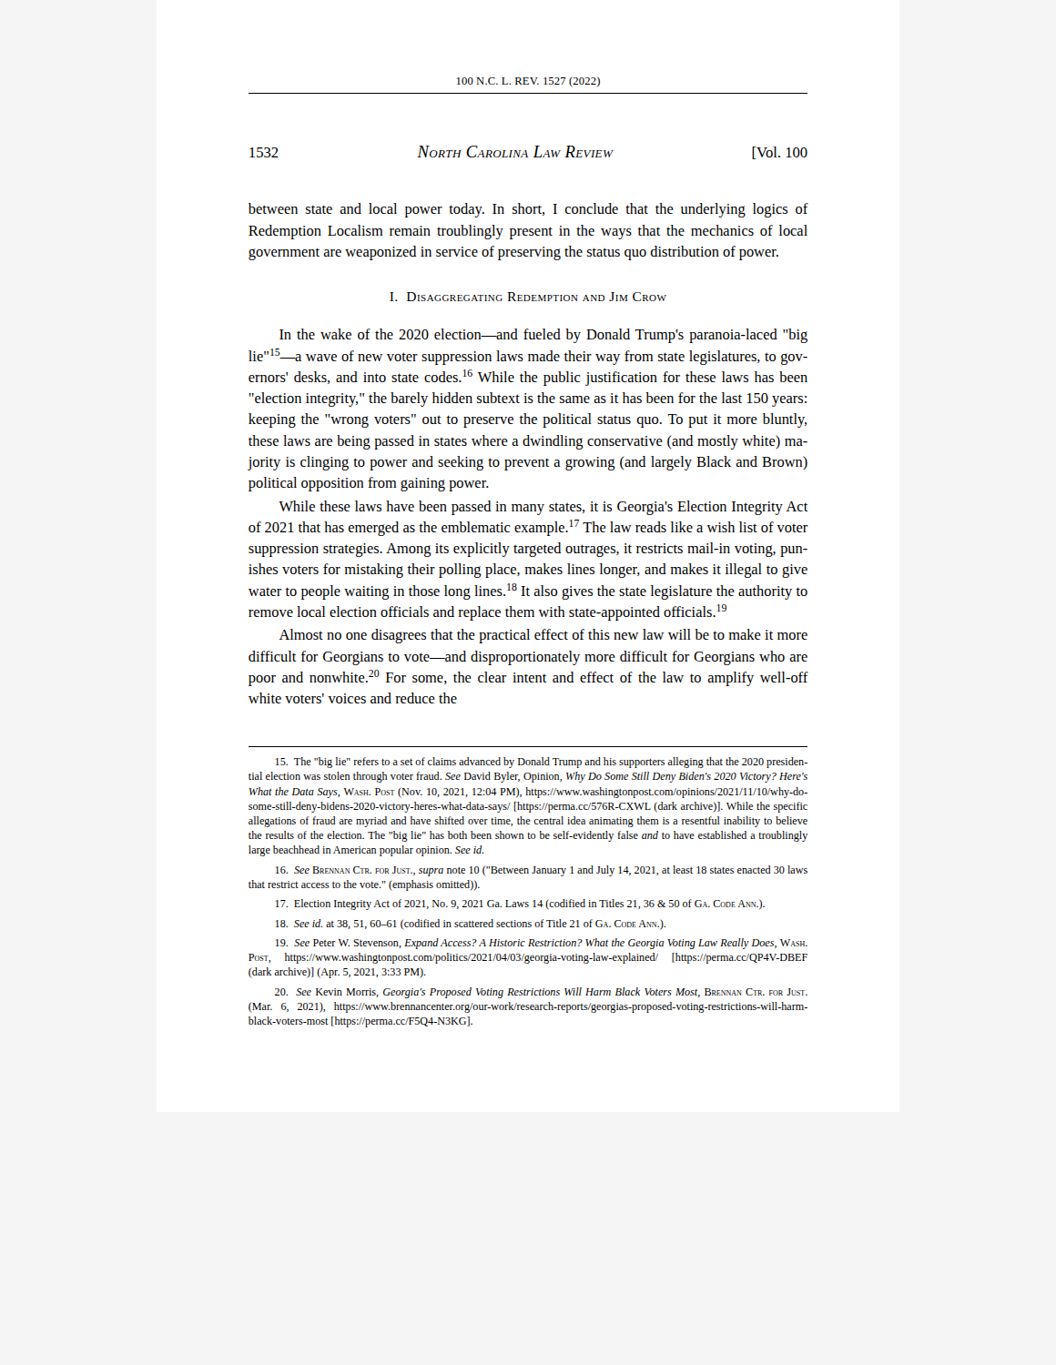100 N.C. L. REV. 1527 (2022)
1532 North Carolina Law Review [Vol. 100
between state and local power today. In short, I conclude that the underlying logics of Redemption Localism remain troublingly present in the ways that the mechanics of local government are weaponized in service of preserving the status quo distribution of power.
I. Disaggregating Redemption and Jim Crow
In the wake of the 2020 election—and fueled by Donald Trump's paranoia-laced "big lie"15—a wave of new voter suppression laws made their way from state legislatures, to governors' desks, and into state codes.16 While the public justification for these laws has been "election integrity," the barely hidden subtext is the same as it has been for the last 150 years: keeping the "wrong voters" out to preserve the political status quo. To put it more bluntly, these laws are being passed in states where a dwindling conservative (and mostly white) majority is clinging to power and seeking to prevent a growing (and largely Black and Brown) political opposition from gaining power.
While these laws have been passed in many states, it is Georgia's Election Integrity Act of 2021 that has emerged as the emblematic example.17 The law reads like a wish list of voter suppression strategies. Among its explicitly targeted outrages, it restricts mail-in voting, punishes voters for mistaking their polling place, makes lines longer, and makes it illegal to give water to people waiting in those long lines.18 It also gives the state legislature the authority to remove local election officials and replace them with state-appointed officials.19
Almost no one disagrees that the practical effect of this new law will be to make it more difficult for Georgians to vote—and disproportionately more difficult for Georgians who are poor and nonwhite.20 For some, the clear intent and effect of the law to amplify well-off white voters' voices and reduce the
15. The "big lie" refers to a set of claims advanced by Donald Trump and his supporters alleging that the 2020 presidential election was stolen through voter fraud. See David Byler, Opinion, Why Do Some Still Deny Biden's 2020 Victory? Here's What the Data Says, Wash. Post (Nov. 10, 2021, 12:04 PM), https://www.washingtonpost.com/opinions/2021/11/10/why-do-some-still-deny-bidens-2020-victory-heres-what-data-says/ [https://perma.cc/576R-CXWL (dark archive)]. While the specific allegations of fraud are myriad and have shifted over time, the central idea animating them is a resentful inability to believe the results of the election. The "big lie" has both been shown to be self-evidently false and to have established a troublingly large beachhead in American popular opinion. See id.
16. See Brennan Ctr. for Just., supra note 10 ("Between January 1 and July 14, 2021, at least 18 states enacted 30 laws that restrict access to the vote." (emphasis omitted)).
17. Election Integrity Act of 2021, No. 9, 2021 Ga. Laws 14 (codified in Titles 21, 36 & 50 of Ga. Code Ann.).
18. See id. at 38, 51, 60–61 (codified in scattered sections of Title 21 of Ga. Code Ann.).
19. See Peter W. Stevenson, Expand Access? A Historic Restriction? What the Georgia Voting Law Really Does, Wash. Post, https://www.washingtonpost.com/politics/2021/04/03/georgia-voting-law-explained/ [https://perma.cc/QP4V-DBEF (dark archive)] (Apr. 5, 2021, 3:33 PM).
20. See Kevin Morris, Georgia's Proposed Voting Restrictions Will Harm Black Voters Most, Brennan Ctr. for Just. (Mar. 6, 2021), https://www.brennancenter.org/our-work/research-reports/georgias-proposed-voting-restrictions-will-harm-black-voters-most [https://perma.cc/F5Q4-N3KG].